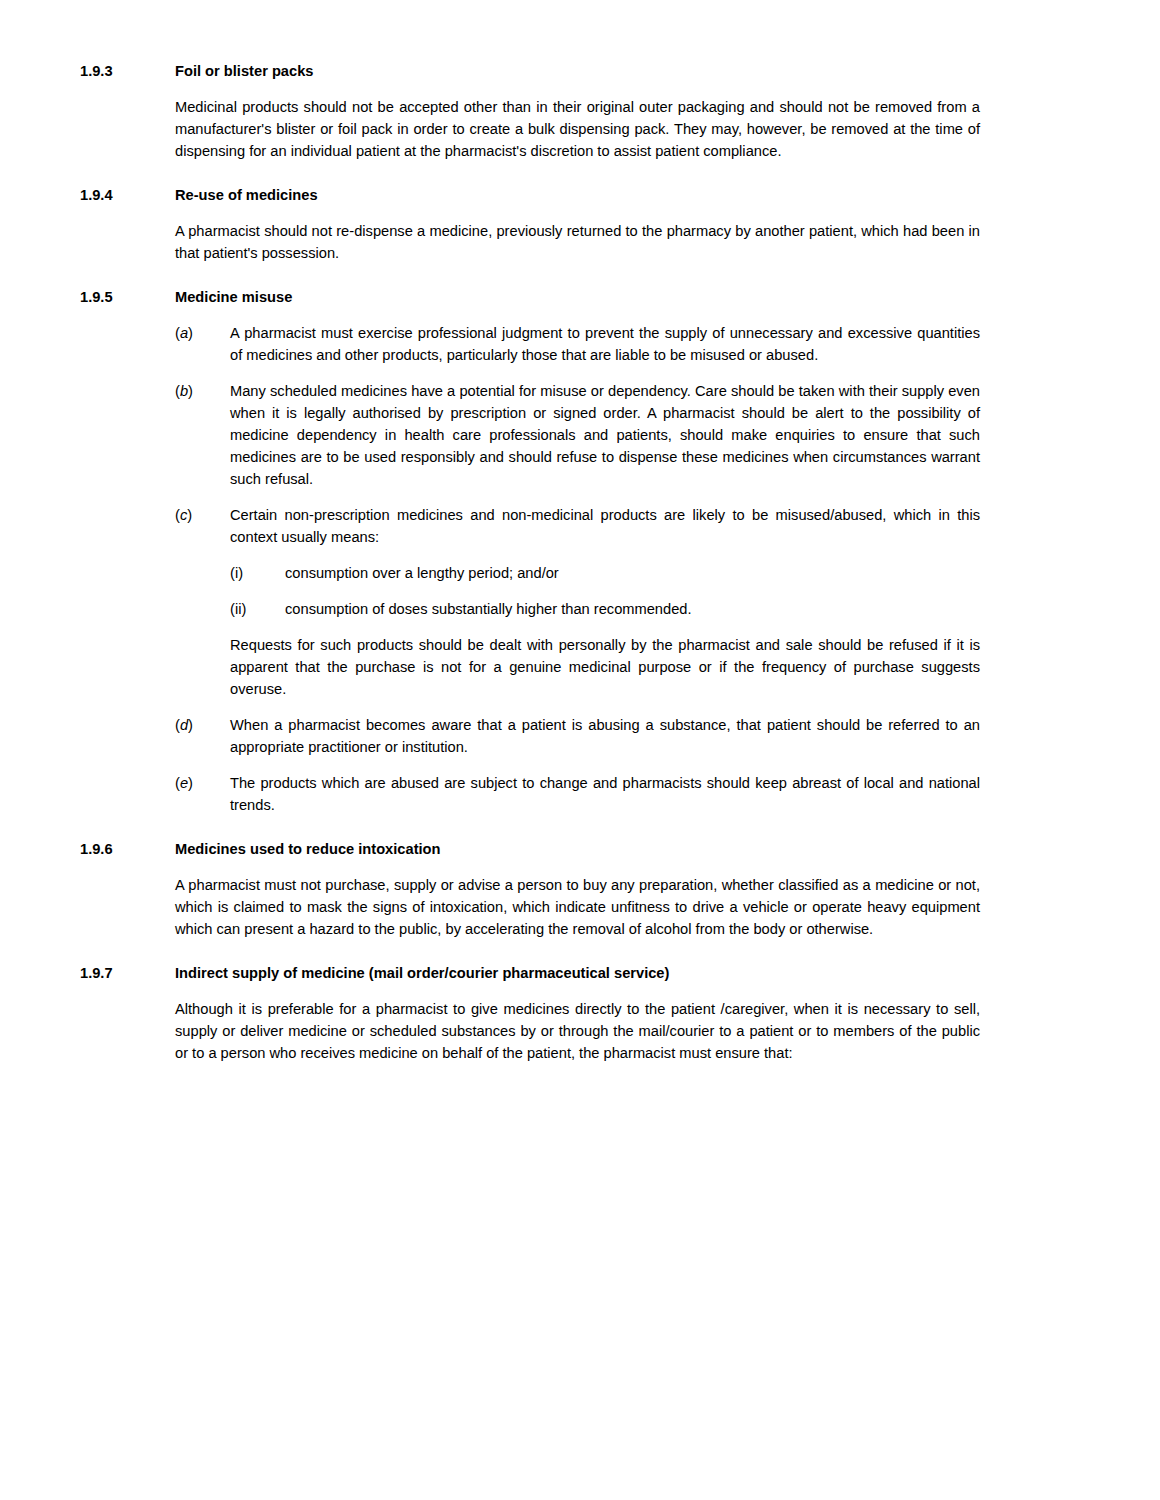1.9.3 Foil or blister packs
Medicinal products should not be accepted other than in their original outer packaging and should not be removed from a manufacturer's blister or foil pack in order to create a bulk dispensing pack. They may, however, be removed at the time of dispensing for an individual patient at the pharmacist's discretion to assist patient compliance.
1.9.4 Re-use of medicines
A pharmacist should not re-dispense a medicine, previously returned to the pharmacy by another patient, which had been in that patient's possession.
1.9.5 Medicine misuse
(a) A pharmacist must exercise professional judgment to prevent the supply of unnecessary and excessive quantities of medicines and other products, particularly those that are liable to be misused or abused.
(b) Many scheduled medicines have a potential for misuse or dependency. Care should be taken with their supply even when it is legally authorised by prescription or signed order. A pharmacist should be alert to the possibility of medicine dependency in health care professionals and patients, should make enquiries to ensure that such medicines are to be used responsibly and should refuse to dispense these medicines when circumstances warrant such refusal.
(c) Certain non-prescription medicines and non-medicinal products are likely to be misused/abused, which in this context usually means:
(i) consumption over a lengthy period; and/or
(ii) consumption of doses substantially higher than recommended.
Requests for such products should be dealt with personally by the pharmacist and sale should be refused if it is apparent that the purchase is not for a genuine medicinal purpose or if the frequency of purchase suggests overuse.
(d) When a pharmacist becomes aware that a patient is abusing a substance, that patient should be referred to an appropriate practitioner or institution.
(e) The products which are abused are subject to change and pharmacists should keep abreast of local and national trends.
1.9.6 Medicines used to reduce intoxication
A pharmacist must not purchase, supply or advise a person to buy any preparation, whether classified as a medicine or not, which is claimed to mask the signs of intoxication, which indicate unfitness to drive a vehicle or operate heavy equipment which can present a hazard to the public, by accelerating the removal of alcohol from the body or otherwise.
1.9.7 Indirect supply of medicine (mail order/courier pharmaceutical service)
Although it is preferable for a pharmacist to give medicines directly to the patient /caregiver, when it is necessary to sell, supply or deliver medicine or scheduled substances by or through the mail/courier to a patient or to members of the public or to a person who receives medicine on behalf of the patient, the pharmacist must ensure that: